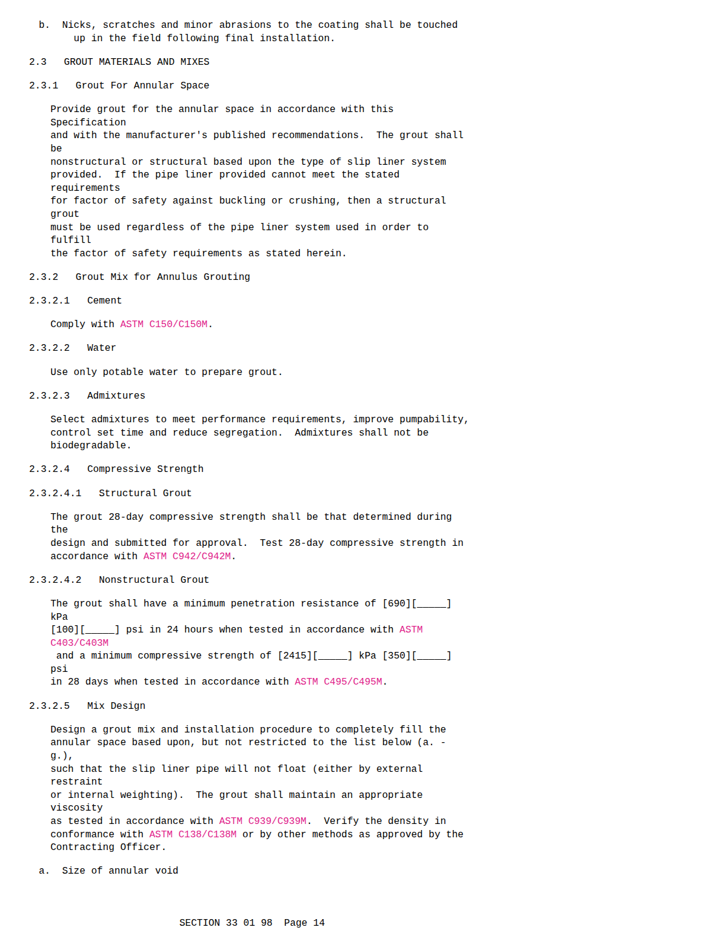b. Nicks, scratches and minor abrasions to the coating shall be touched up in the field following final installation.
2.3 GROUT MATERIALS AND MIXES
2.3.1 Grout For Annular Space
Provide grout for the annular space in accordance with this Specification and with the manufacturer's published recommendations. The grout shall be nonstructural or structural based upon the type of slip liner system provided. If the pipe liner provided cannot meet the stated requirements for factor of safety against buckling or crushing, then a structural grout must be used regardless of the pipe liner system used in order to fulfill the factor of safety requirements as stated herein.
2.3.2 Grout Mix for Annulus Grouting
2.3.2.1 Cement
Comply with ASTM C150/C150M.
2.3.2.2 Water
Use only potable water to prepare grout.
2.3.2.3 Admixtures
Select admixtures to meet performance requirements, improve pumpability, control set time and reduce segregation. Admixtures shall not be biodegradable.
2.3.2.4 Compressive Strength
2.3.2.4.1 Structural Grout
The grout 28-day compressive strength shall be that determined during the design and submitted for approval. Test 28-day compressive strength in accordance with ASTM C942/C942M.
2.3.2.4.2 Nonstructural Grout
The grout shall have a minimum penetration resistance of [690][_____] kPa [100][_____] psi in 24 hours when tested in accordance with ASTM C403/C403M and a minimum compressive strength of [2415][_____] kPa [350][_____] psi in 28 days when tested in accordance with ASTM C495/C495M.
2.3.2.5 Mix Design
Design a grout mix and installation procedure to completely fill the annular space based upon, but not restricted to the list below (a. - g.), such that the slip liner pipe will not float (either by external restraint or internal weighting). The grout shall maintain an appropriate viscosity as tested in accordance with ASTM C939/C939M. Verify the density in conformance with ASTM C138/C138M or by other methods as approved by the Contracting Officer.
a. Size of annular void
SECTION 33 01 98 Page 14